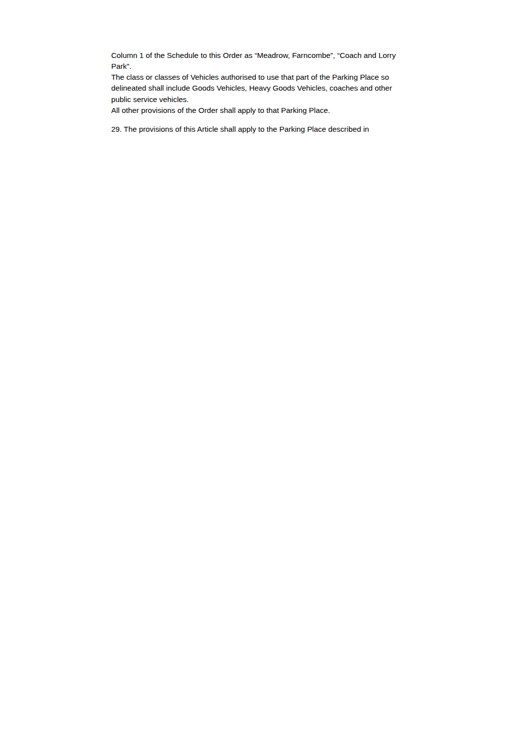Column 1 of the Schedule to this Order as “Meadrow, Farncombe”, “Coach and Lorry Park”.
The class or classes of Vehicles authorised to use that part of the Parking Place so delineated shall include Goods Vehicles, Heavy Goods Vehicles, coaches and other public service vehicles.
All other provisions of the Order shall apply to that Parking Place.
29. The provisions of this Article shall apply to the Parking Place described in